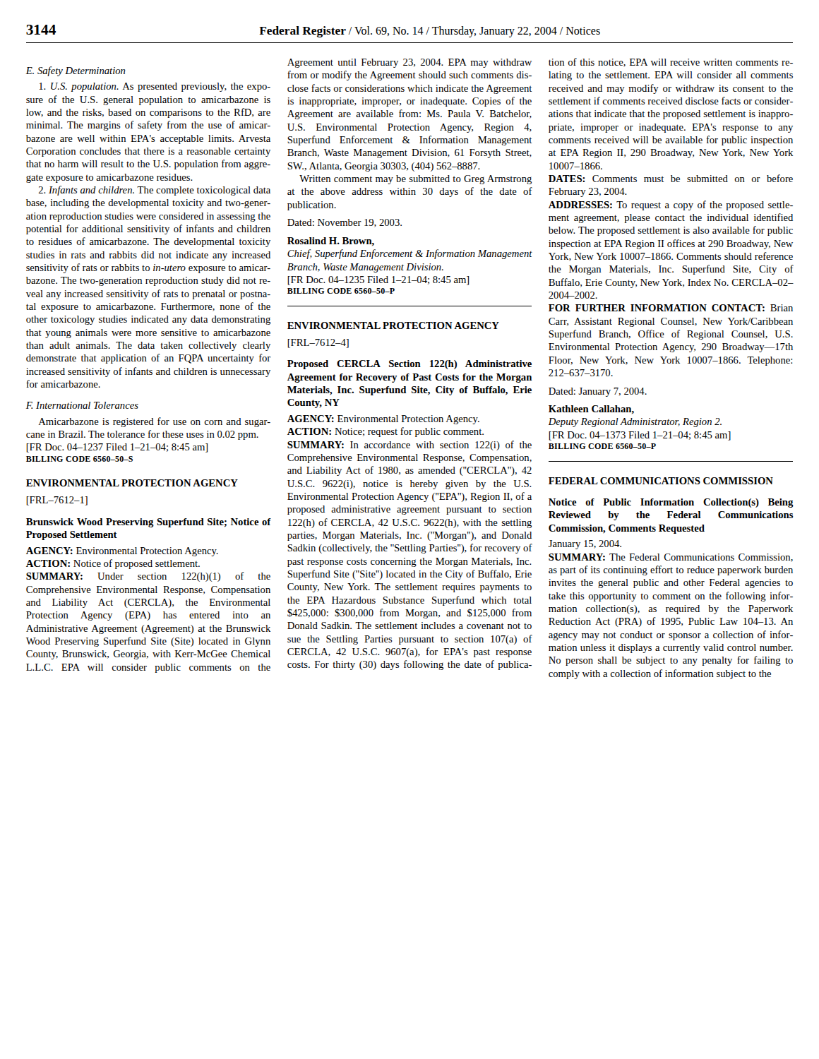3144
Federal Register / Vol. 69, No. 14 / Thursday, January 22, 2004 / Notices
E. Safety Determination
1. U.S. population. As presented previously, the exposure of the U.S. general population to amicarbazone is low, and the risks, based on comparisons to the RfD, are minimal. The margins of safety from the use of amicarbazone are well within EPA's acceptable limits. Arvesta Corporation concludes that there is a reasonable certainty that no harm will result to the U.S. population from aggregate exposure to amicarbazone residues.
2. Infants and children. The complete toxicological data base, including the developmental toxicity and two-generation reproduction studies were considered in assessing the potential for additional sensitivity of infants and children to residues of amicarbazone. The developmental toxicity studies in rats and rabbits did not indicate any increased sensitivity of rats or rabbits to in-utero exposure to amicarbazone. The two-generation reproduction study did not reveal any increased sensitivity of rats to prenatal or postnatal exposure to amicarbazone. Furthermore, none of the other toxicology studies indicated any data demonstrating that young animals were more sensitive to amicarbazone than adult animals. The data taken collectively clearly demonstrate that application of an FQPA uncertainty for increased sensitivity of infants and children is unnecessary for amicarbazone.
F. International Tolerances
Amicarbazone is registered for use on corn and sugarcane in Brazil. The tolerance for these uses in 0.02 ppm.
[FR Doc. 04–1237 Filed 1–21–04; 8:45 am]
BILLING CODE 6560–50–S
ENVIRONMENTAL PROTECTION AGENCY
[FRL–7612–1]
Brunswick Wood Preserving Superfund Site; Notice of Proposed Settlement
AGENCY: Environmental Protection Agency.
ACTION: Notice of proposed settlement.
SUMMARY: Under section 122(h)(1) of the Comprehensive Environmental Response, Compensation and Liability Act (CERCLA), the Environmental Protection Agency (EPA) has entered into an Administrative Agreement (Agreement) at the Brunswick Wood Preserving Superfund Site (Site) located in Glynn County, Brunswick, Georgia, with Kerr-McGee Chemical L.L.C. EPA will consider public comments on the Agreement until February 23, 2004. EPA may withdraw from or modify the Agreement should such comments disclose facts or considerations which indicate the Agreement is inappropriate, improper, or inadequate. Copies of the Agreement are available from: Ms. Paula V. Batchelor, U.S. Environmental Protection Agency, Region 4, Superfund Enforcement & Information Management Branch, Waste Management Division, 61 Forsyth Street, SW., Atlanta, Georgia 30303, (404) 562–8887.
Written comment may be submitted to Greg Armstrong at the above address within 30 days of the date of publication.
Dated: November 19, 2003.
Rosalind H. Brown,
Chief, Superfund Enforcement & Information Management Branch, Waste Management Division.
[FR Doc. 04–1235 Filed 1–21–04; 8:45 am]
BILLING CODE 6560–50–P
ENVIRONMENTAL PROTECTION AGENCY
[FRL–7612–4]
Proposed CERCLA Section 122(h) Administrative Agreement for Recovery of Past Costs for the Morgan Materials, Inc. Superfund Site, City of Buffalo, Erie County, NY
AGENCY: Environmental Protection Agency.
ACTION: Notice; request for public comment.
SUMMARY: In accordance with section 122(i) of the Comprehensive Environmental Response, Compensation, and Liability Act of 1980, as amended (''CERCLA''), 42 U.S.C. 9622(i), notice is hereby given by the U.S. Environmental Protection Agency (''EPA''), Region II, of a proposed administrative agreement pursuant to section 122(h) of CERCLA, 42 U.S.C. 9622(h), with the settling parties, Morgan Materials, Inc. (''Morgan''), and Donald Sadkin (collectively, the ''Settling Parties''), for recovery of past response costs concerning the Morgan Materials, Inc. Superfund Site (''Site'') located in the City of Buffalo, Erie County, New York. The settlement requires payments to the EPA Hazardous Substance Superfund which total $425,000: $300,000 from Morgan, and $125,000 from Donald Sadkin. The settlement includes a covenant not to sue the Settling Parties pursuant to section 107(a) of CERCLA, 42 U.S.C. 9607(a), for EPA's past response costs. For thirty (30) days following the date of publication of this notice, EPA will receive written comments relating to the settlement. EPA will consider all comments received and may modify or withdraw its consent to the settlement if comments received disclose facts or considerations that indicate that the proposed settlement is inappropriate, improper or inadequate. EPA's response to any comments received will be available for public inspection at EPA Region II, 290 Broadway, New York, New York 10007–1866.
DATES: Comments must be submitted on or before February 23, 2004.
ADDRESSES: To request a copy of the proposed settlement agreement, please contact the individual identified below. The proposed settlement is also available for public inspection at EPA Region II offices at 290 Broadway, New York, New York 10007–1866. Comments should reference the Morgan Materials, Inc. Superfund Site, City of Buffalo, Erie County, New York, Index No. CERCLA–02–2004–2002.
FOR FURTHER INFORMATION CONTACT: Brian Carr, Assistant Regional Counsel, New York/Caribbean Superfund Branch, Office of Regional Counsel, U.S. Environmental Protection Agency, 290 Broadway—17th Floor, New York, New York 10007–1866. Telephone: 212–637–3170.
Dated: January 7, 2004.
Kathleen Callahan,
Deputy Regional Administrator, Region 2.
[FR Doc. 04–1373 Filed 1–21–04; 8:45 am]
BILLING CODE 6560–50–P
FEDERAL COMMUNICATIONS COMMISSION
Notice of Public Information Collection(s) Being Reviewed by the Federal Communications Commission, Comments Requested
January 15, 2004.
SUMMARY: The Federal Communications Commission, as part of its continuing effort to reduce paperwork burden invites the general public and other Federal agencies to take this opportunity to comment on the following information collection(s), as required by the Paperwork Reduction Act (PRA) of 1995, Public Law 104–13. An agency may not conduct or sponsor a collection of information unless it displays a currently valid control number. No person shall be subject to any penalty for failing to comply with a collection of information subject to the